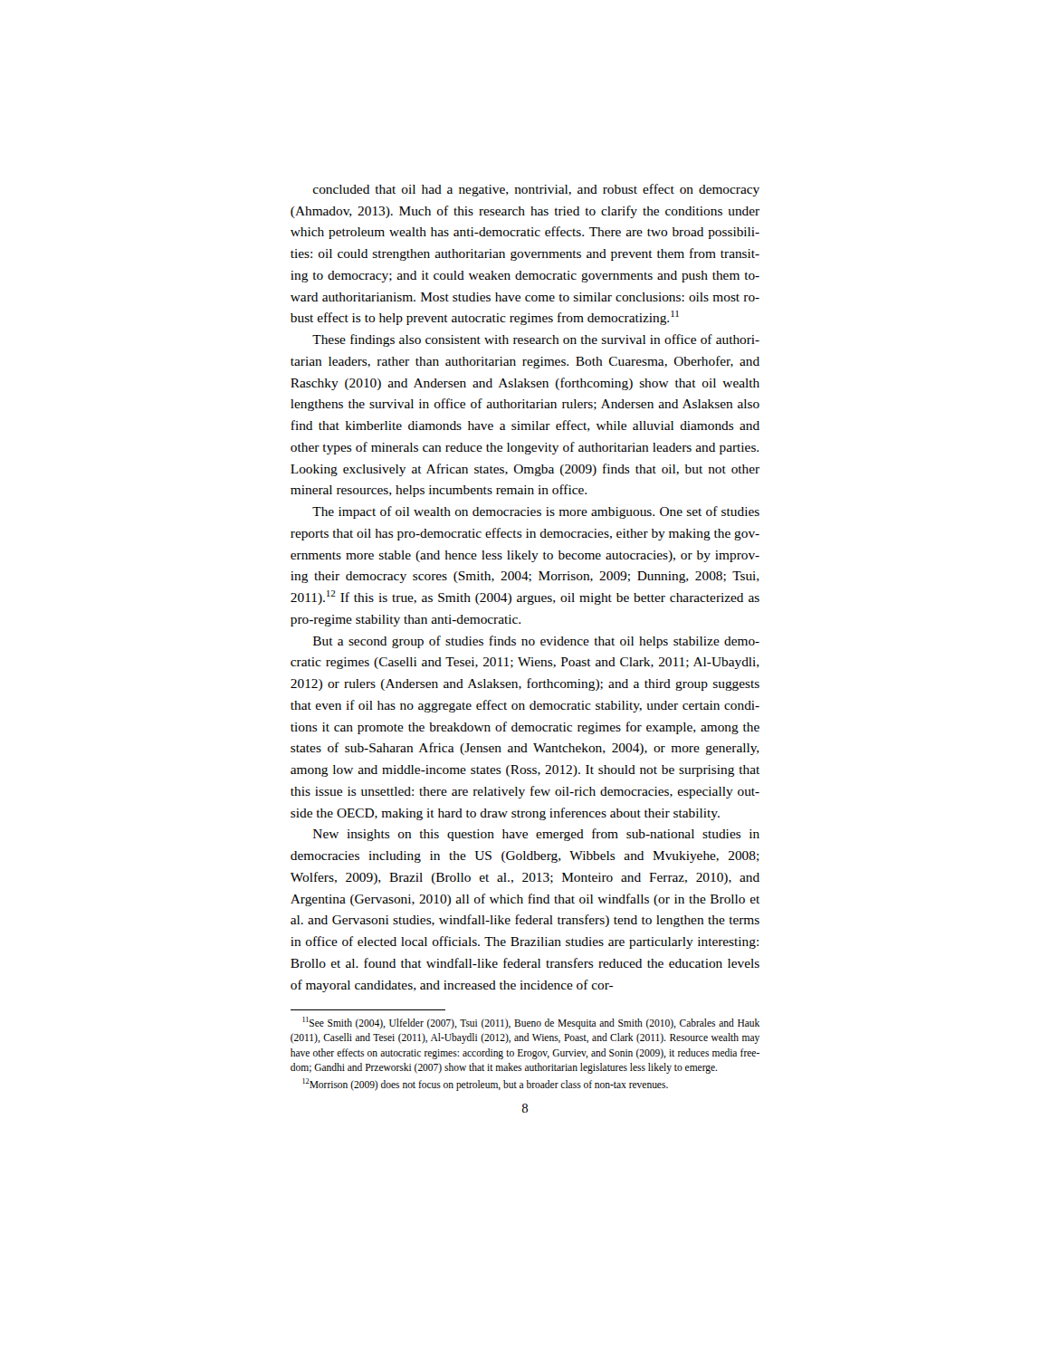concluded that oil had a negative, nontrivial, and robust effect on democracy (Ahmadov, 2013). Much of this research has tried to clarify the conditions under which petroleum wealth has anti-democratic effects. There are two broad possibilities: oil could strengthen authoritarian governments and prevent them from transiting to democracy; and it could weaken democratic governments and push them toward authoritarianism. Most studies have come to similar conclusions: oils most robust effect is to help prevent autocratic regimes from democratizing.11
These findings also consistent with research on the survival in office of authoritarian leaders, rather than authoritarian regimes. Both Cuaresma, Oberhofer, and Raschky (2010) and Andersen and Aslaksen (forthcoming) show that oil wealth lengthens the survival in office of authoritarian rulers; Andersen and Aslaksen also find that kimberlite diamonds have a similar effect, while alluvial diamonds and other types of minerals can reduce the longevity of authoritarian leaders and parties. Looking exclusively at African states, Omgba (2009) finds that oil, but not other mineral resources, helps incumbents remain in office.
The impact of oil wealth on democracies is more ambiguous. One set of studies reports that oil has pro-democratic effects in democracies, either by making the governments more stable (and hence less likely to become autocracies), or by improving their democracy scores (Smith, 2004; Morrison, 2009; Dunning, 2008; Tsui, 2011).12 If this is true, as Smith (2004) argues, oil might be better characterized as pro-regime stability than anti-democratic.
But a second group of studies finds no evidence that oil helps stabilize democratic regimes (Caselli and Tesei, 2011; Wiens, Poast and Clark, 2011; Al-Ubaydli, 2012) or rulers (Andersen and Aslaksen, forthcoming); and a third group suggests that even if oil has no aggregate effect on democratic stability, under certain conditions it can promote the breakdown of democratic regimes for example, among the states of sub-Saharan Africa (Jensen and Wantchekon, 2004), or more generally, among low and middle-income states (Ross, 2012). It should not be surprising that this issue is unsettled: there are relatively few oil-rich democracies, especially outside the OECD, making it hard to draw strong inferences about their stability.
New insights on this question have emerged from sub-national studies in democracies including in the US (Goldberg, Wibbels and Mvukiyehe, 2008; Wolfers, 2009), Brazil (Brollo et al., 2013; Monteiro and Ferraz, 2010), and Argentina (Gervasoni, 2010) all of which find that oil windfalls (or in the Brollo et al. and Gervasoni studies, windfall-like federal transfers) tend to lengthen the terms in office of elected local officials. The Brazilian studies are particularly interesting: Brollo et al. found that windfall-like federal transfers reduced the education levels of mayoral candidates, and increased the incidence of cor-
11See Smith (2004), Ulfelder (2007), Tsui (2011), Bueno de Mesquita and Smith (2010), Cabrales and Hauk (2011), Caselli and Tesei (2011), Al-Ubaydli (2012), and Wiens, Poast, and Clark (2011). Resource wealth may have other effects on autocratic regimes: according to Erogov, Gurviev, and Sonin (2009), it reduces media freedom; Gandhi and Przeworski (2007) show that it makes authoritarian legislatures less likely to emerge.
12Morrison (2009) does not focus on petroleum, but a broader class of non-tax revenues.
8